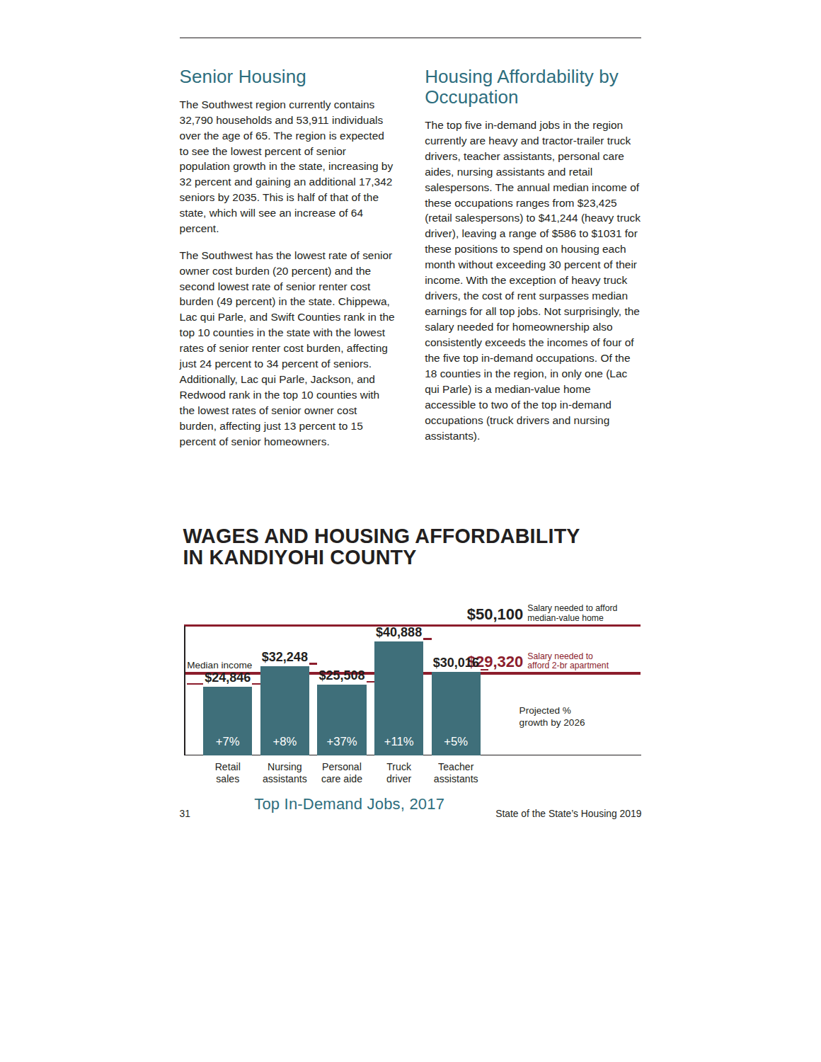Senior Housing
The Southwest region currently contains 32,790 households and 53,911 individuals over the age of 65. The region is expected to see the lowest percent of senior population growth in the state, increasing by 32 percent and gaining an additional 17,342 seniors by 2035. This is half of that of the state, which will see an increase of 64 percent.
The Southwest has the lowest rate of senior owner cost burden (20 percent) and the second lowest rate of senior renter cost burden (49 percent) in the state. Chippewa, Lac qui Parle, and Swift Counties rank in the top 10 counties in the state with the lowest rates of senior renter cost burden, affecting just 24 percent to 34 percent of seniors. Additionally, Lac qui Parle, Jackson, and Redwood rank in the top 10 counties with the lowest rates of senior owner cost burden, affecting just 13 percent to 15 percent of senior homeowners.
Housing Affordability by Occupation
The top five in-demand jobs in the region currently are heavy and tractor-trailer truck drivers, teacher assistants, personal care aides, nursing assistants and retail salespersons. The annual median income of these occupations ranges from $23,425 (retail salespersons) to $41,244 (heavy truck driver), leaving a range of $586 to $1031 for these positions to spend on housing each month without exceeding 30 percent of their income. With the exception of heavy truck drivers, the cost of rent surpasses median earnings for all top jobs. Not surprisingly, the salary needed for homeownership also consistently exceeds the incomes of four of the five top in-demand occupations. Of the 18 counties in the region, in only one (Lac qui Parle) is a median-value home accessible to two of the top in-demand occupations (truck drivers and nursing assistants).
Wages and Housing Affordability
in Kandiyohi County
$50,100 Salary needed to afford
median-value home
$29,320 Salary needed to
afford 2-br apartment
Median income
$24,846
+7%
$32,248
+8%
$25,508
+37%
$40,888
+11%
$30,016
+5%
Projected %
growth by 2026
Retail
sales
Nursing
assistants
Personal
care aide
Truck
driver
Teacher
assistants
Top In-Demand Jobs, 2017
31
State of the State’s Housing 2019